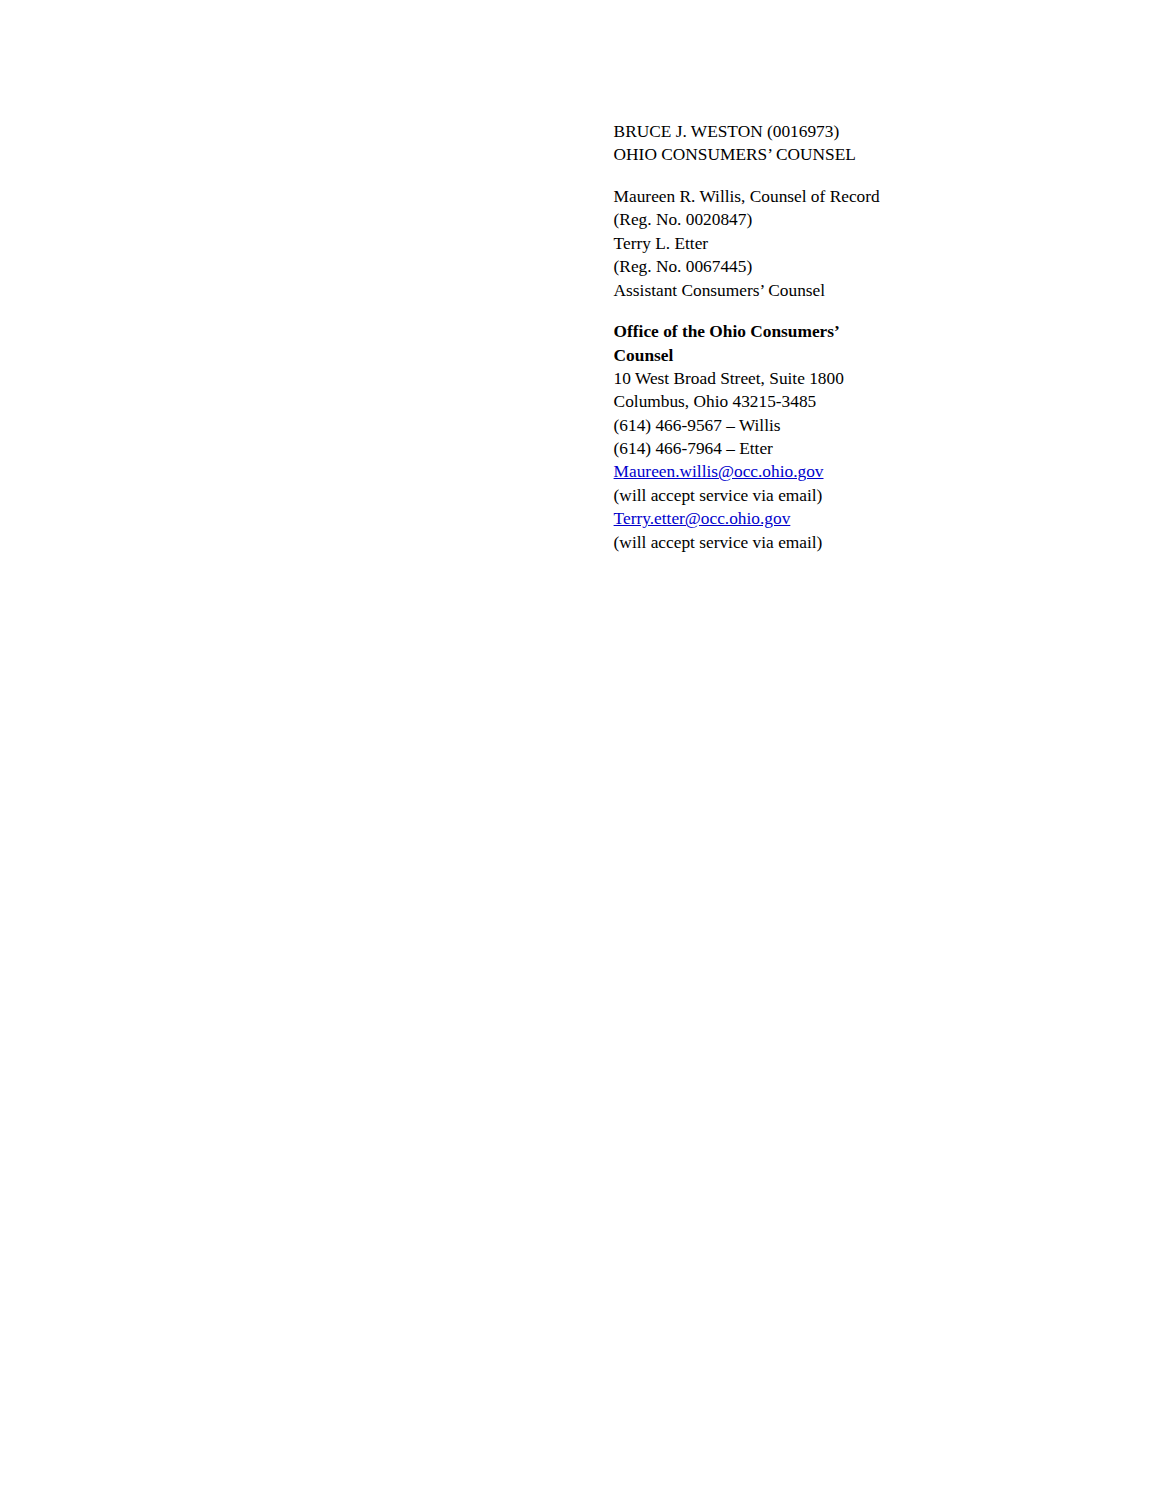BRUCE J. WESTON (0016973)
OHIO CONSUMERS’ COUNSEL
Maureen R. Willis, Counsel of Record
(Reg. No. 0020847)
Terry L. Etter
(Reg. No. 0067445)
Assistant Consumers’ Counsel
Office of the Ohio Consumers’ Counsel
10 West Broad Street, Suite 1800
Columbus, Ohio 43215-3485
(614) 466-9567 – Willis
(614) 466-7964 – Etter
Maureen.willis@occ.ohio.gov
(will accept service via email)
Terry.etter@occ.ohio.gov
(will accept service via email)